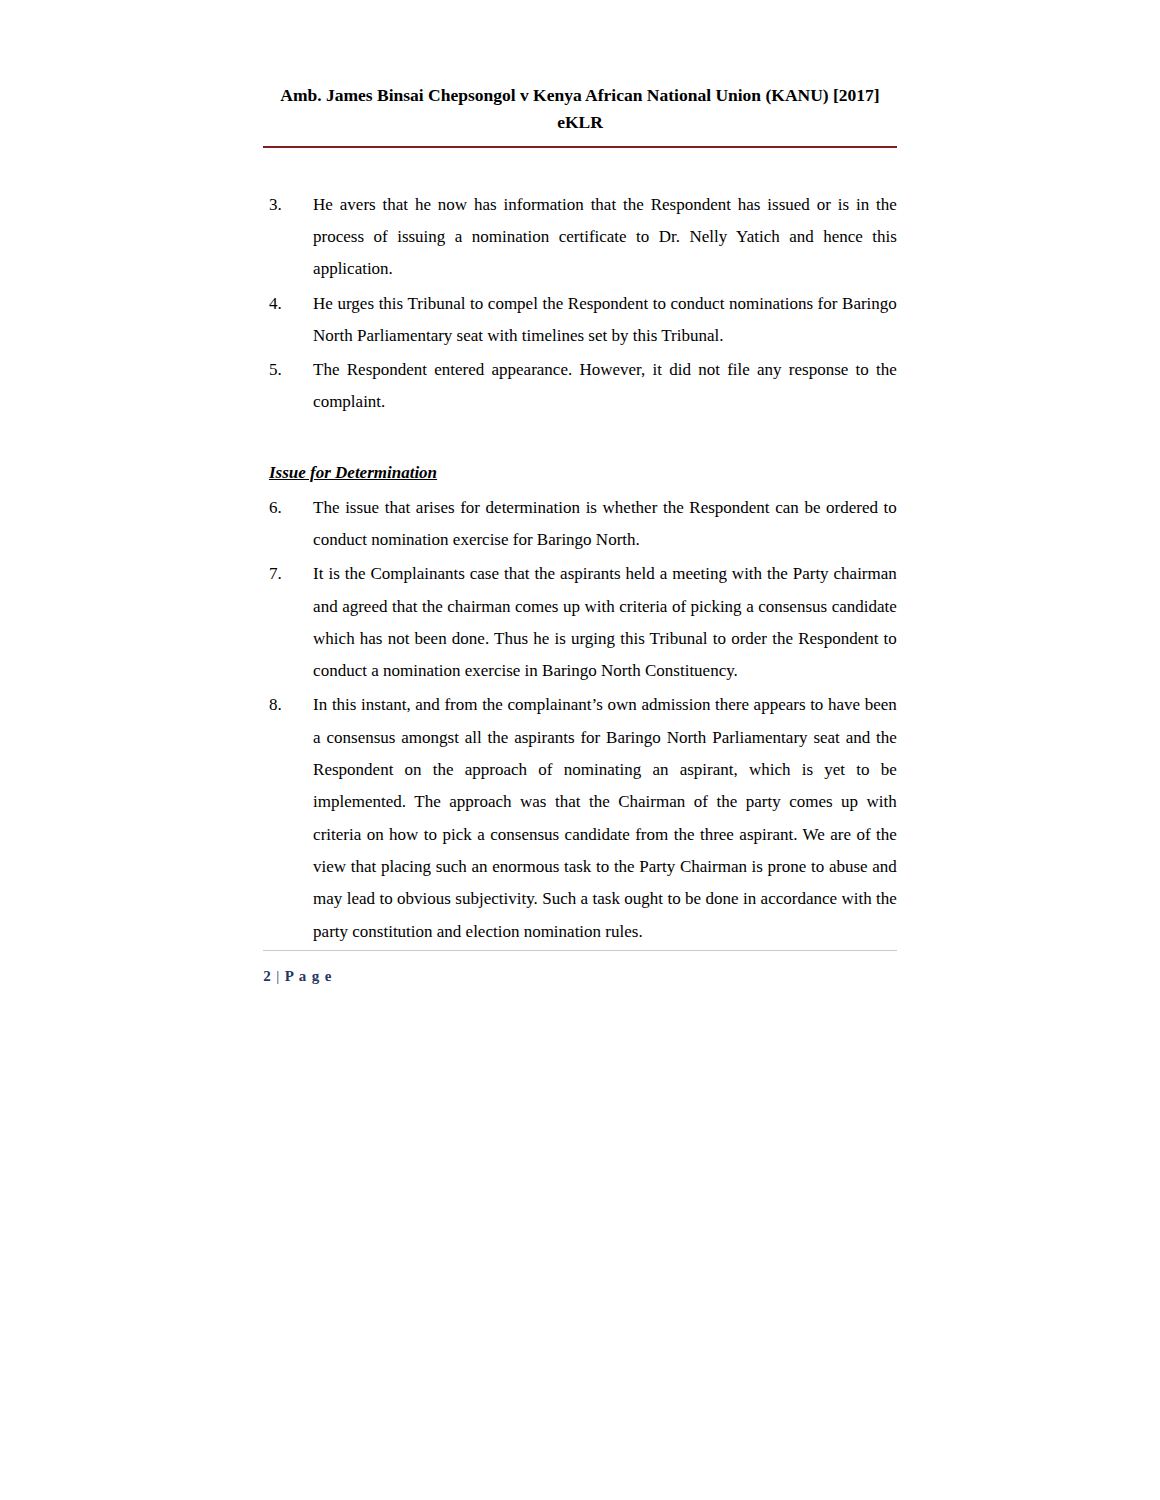Amb. James Binsai Chepsongol v Kenya African National Union (KANU) [2017]
eKLR
3. He avers that he now has information that the Respondent has issued or is in the process of issuing a nomination certificate to Dr. Nelly Yatich and hence this application.
4. He urges this Tribunal to compel the Respondent to conduct nominations for Baringo North Parliamentary seat with timelines set by this Tribunal.
5. The Respondent entered appearance. However, it did not file any response to the complaint.
Issue for Determination
6. The issue that arises for determination is whether the Respondent can be ordered to conduct nomination exercise for Baringo North.
7. It is the Complainants case that the aspirants held a meeting with the Party chairman and agreed that the chairman comes up with criteria of picking a consensus candidate which has not been done. Thus he is urging this Tribunal to order the Respondent to conduct a nomination exercise in Baringo North Constituency.
8. In this instant, and from the complainant’s own admission there appears to have been a consensus amongst all the aspirants for Baringo North Parliamentary seat and the Respondent on the approach of nominating an aspirant, which is yet to be implemented. The approach was that the Chairman of the party comes up with criteria on how to pick a consensus candidate from the three aspirant. We are of the view that placing such an enormous task to the Party Chairman is prone to abuse and may lead to obvious subjectivity. Such a task ought to be done in accordance with the party constitution and election nomination rules.
2 | P a g e